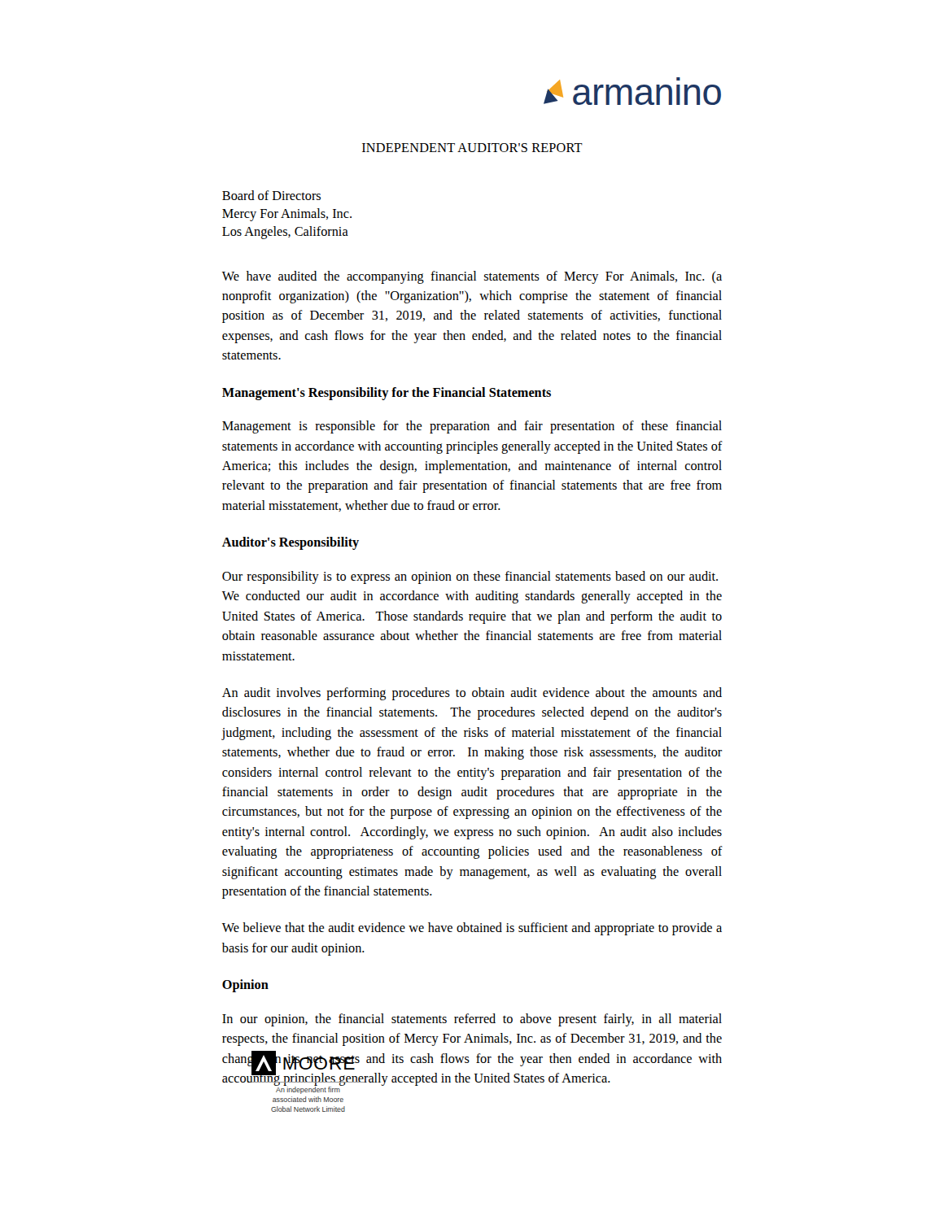armanino
INDEPENDENT AUDITOR'S REPORT
Board of Directors
Mercy For Animals, Inc.
Los Angeles, California
We have audited the accompanying financial statements of Mercy For Animals, Inc. (a nonprofit organization) (the "Organization"), which comprise the statement of financial position as of December 31, 2019, and the related statements of activities, functional expenses, and cash flows for the year then ended, and the related notes to the financial statements.
Management's Responsibility for the Financial Statements
Management is responsible for the preparation and fair presentation of these financial statements in accordance with accounting principles generally accepted in the United States of America; this includes the design, implementation, and maintenance of internal control relevant to the preparation and fair presentation of financial statements that are free from material misstatement, whether due to fraud or error.
Auditor's Responsibility
Our responsibility is to express an opinion on these financial statements based on our audit. We conducted our audit in accordance with auditing standards generally accepted in the United States of America. Those standards require that we plan and perform the audit to obtain reasonable assurance about whether the financial statements are free from material misstatement.
An audit involves performing procedures to obtain audit evidence about the amounts and disclosures in the financial statements. The procedures selected depend on the auditor's judgment, including the assessment of the risks of material misstatement of the financial statements, whether due to fraud or error. In making those risk assessments, the auditor considers internal control relevant to the entity's preparation and fair presentation of the financial statements in order to design audit procedures that are appropriate in the circumstances, but not for the purpose of expressing an opinion on the effectiveness of the entity's internal control. Accordingly, we express no such opinion. An audit also includes evaluating the appropriateness of accounting policies used and the reasonableness of significant accounting estimates made by management, as well as evaluating the overall presentation of the financial statements.
We believe that the audit evidence we have obtained is sufficient and appropriate to provide a basis for our audit opinion.
Opinion
In our opinion, the financial statements referred to above present fairly, in all material respects, the financial position of Mercy For Animals, Inc. as of December 31, 2019, and the changes in its net assets and its cash flows for the year then ended in accordance with accounting principles generally accepted in the United States of America.
MOORE
An independent firm
associated with Moore
Global Network Limited